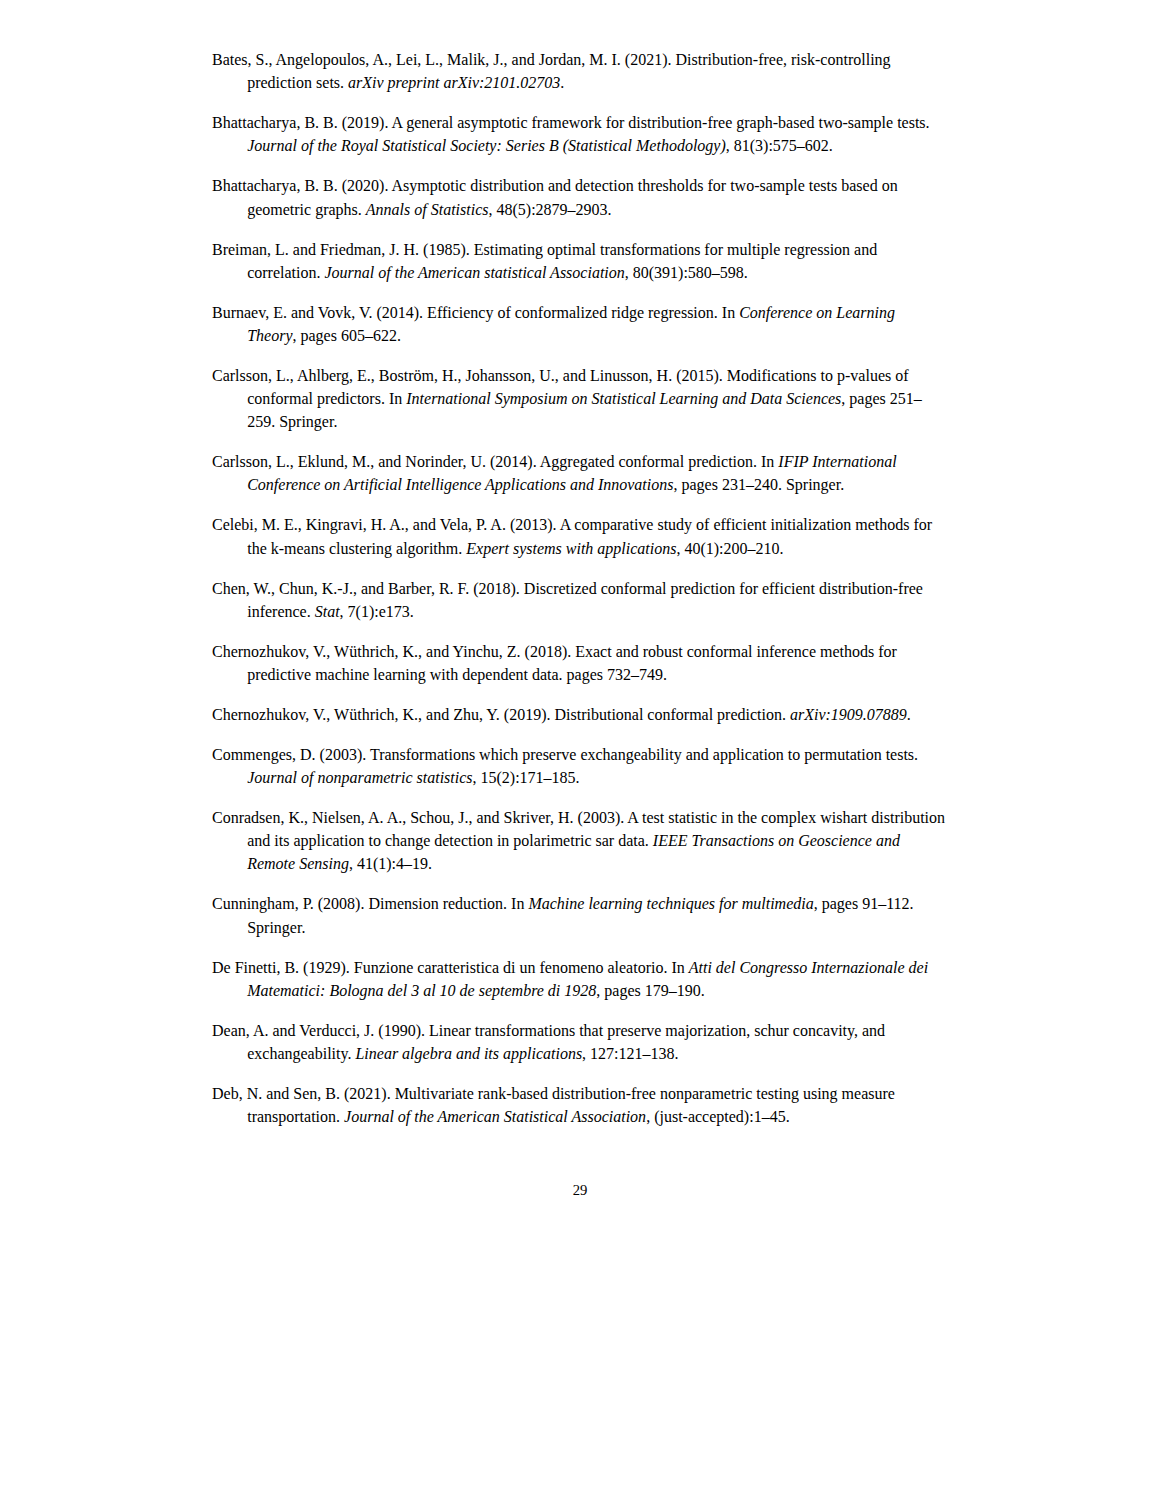Bates, S., Angelopoulos, A., Lei, L., Malik, J., and Jordan, M. I. (2021). Distribution-free, risk-controlling prediction sets. arXiv preprint arXiv:2101.02703.
Bhattacharya, B. B. (2019). A general asymptotic framework for distribution-free graph-based two-sample tests. Journal of the Royal Statistical Society: Series B (Statistical Methodology), 81(3):575–602.
Bhattacharya, B. B. (2020). Asymptotic distribution and detection thresholds for two-sample tests based on geometric graphs. Annals of Statistics, 48(5):2879–2903.
Breiman, L. and Friedman, J. H. (1985). Estimating optimal transformations for multiple regression and correlation. Journal of the American statistical Association, 80(391):580–598.
Burnaev, E. and Vovk, V. (2014). Efficiency of conformalized ridge regression. In Conference on Learning Theory, pages 605–622.
Carlsson, L., Ahlberg, E., Boström, H., Johansson, U., and Linusson, H. (2015). Modifications to p-values of conformal predictors. In International Symposium on Statistical Learning and Data Sciences, pages 251–259. Springer.
Carlsson, L., Eklund, M., and Norinder, U. (2014). Aggregated conformal prediction. In IFIP International Conference on Artificial Intelligence Applications and Innovations, pages 231–240. Springer.
Celebi, M. E., Kingravi, H. A., and Vela, P. A. (2013). A comparative study of efficient initialization methods for the k-means clustering algorithm. Expert systems with applications, 40(1):200–210.
Chen, W., Chun, K.-J., and Barber, R. F. (2018). Discretized conformal prediction for efficient distribution-free inference. Stat, 7(1):e173.
Chernozhukov, V., Wüthrich, K., and Yinchu, Z. (2018). Exact and robust conformal inference methods for predictive machine learning with dependent data. pages 732–749.
Chernozhukov, V., Wüthrich, K., and Zhu, Y. (2019). Distributional conformal prediction. arXiv:1909.07889.
Commenges, D. (2003). Transformations which preserve exchangeability and application to permutation tests. Journal of nonparametric statistics, 15(2):171–185.
Conradsen, K., Nielsen, A. A., Schou, J., and Skriver, H. (2003). A test statistic in the complex wishart distribution and its application to change detection in polarimetric sar data. IEEE Transactions on Geoscience and Remote Sensing, 41(1):4–19.
Cunningham, P. (2008). Dimension reduction. In Machine learning techniques for multimedia, pages 91–112. Springer.
De Finetti, B. (1929). Funzione caratteristica di un fenomeno aleatorio. In Atti del Congresso Internazionale dei Matematici: Bologna del 3 al 10 de septembre di 1928, pages 179–190.
Dean, A. and Verducci, J. (1990). Linear transformations that preserve majorization, schur concavity, and exchangeability. Linear algebra and its applications, 127:121–138.
Deb, N. and Sen, B. (2021). Multivariate rank-based distribution-free nonparametric testing using measure transportation. Journal of the American Statistical Association, (just-accepted):1–45.
29